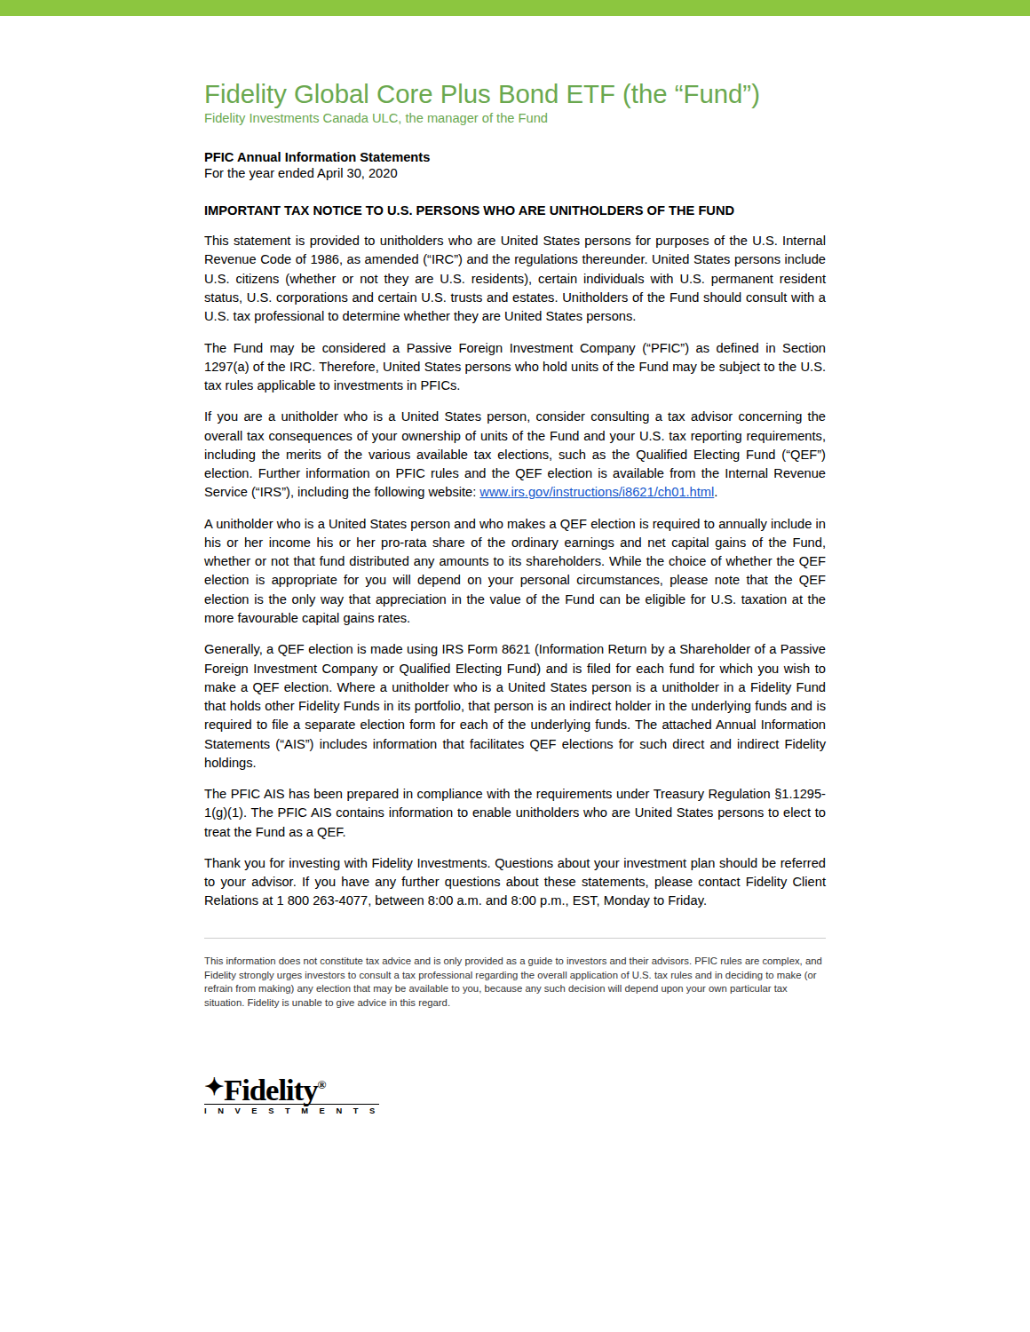Fidelity Global Core Plus Bond ETF (the “Fund”)
Fidelity Investments Canada ULC, the manager of the Fund
PFIC Annual Information Statements
For the year ended April 30, 2020
IMPORTANT TAX NOTICE TO U.S. PERSONS WHO ARE UNITHOLDERS OF THE FUND
This statement is provided to unitholders who are United States persons for purposes of the U.S. Internal Revenue Code of 1986, as amended (“IRC”) and the regulations thereunder. United States persons include U.S. citizens (whether or not they are U.S. residents), certain individuals with U.S. permanent resident status, U.S. corporations and certain U.S. trusts and estates. Unitholders of the Fund should consult with a U.S. tax professional to determine whether they are United States persons.
The Fund may be considered a Passive Foreign Investment Company (“PFIC”) as defined in Section 1297(a) of the IRC. Therefore, United States persons who hold units of the Fund may be subject to the U.S. tax rules applicable to investments in PFICs.
If you are a unitholder who is a United States person, consider consulting a tax advisor concerning the overall tax consequences of your ownership of units of the Fund and your U.S. tax reporting requirements, including the merits of the various available tax elections, such as the Qualified Electing Fund (“QEF”) election. Further information on PFIC rules and the QEF election is available from the Internal Revenue Service (“IRS”), including the following website: www.irs.gov/instructions/i8621/ch01.html.
A unitholder who is a United States person and who makes a QEF election is required to annually include in his or her income his or her pro-rata share of the ordinary earnings and net capital gains of the Fund, whether or not that fund distributed any amounts to its shareholders. While the choice of whether the QEF election is appropriate for you will depend on your personal circumstances, please note that the QEF election is the only way that appreciation in the value of the Fund can be eligible for U.S. taxation at the more favourable capital gains rates.
Generally, a QEF election is made using IRS Form 8621 (Information Return by a Shareholder of a Passive Foreign Investment Company or Qualified Electing Fund) and is filed for each fund for which you wish to make a QEF election. Where a unitholder who is a United States person is a unitholder in a Fidelity Fund that holds other Fidelity Funds in its portfolio, that person is an indirect holder in the underlying funds and is required to file a separate election form for each of the underlying funds. The attached Annual Information Statements (“AIS”) includes information that facilitates QEF elections for such direct and indirect Fidelity holdings.
The PFIC AIS has been prepared in compliance with the requirements under Treasury Regulation §1.1295-1(g)(1). The PFIC AIS contains information to enable unitholders who are United States persons to elect to treat the Fund as a QEF.
Thank you for investing with Fidelity Investments. Questions about your investment plan should be referred to your advisor. If you have any further questions about these statements, please contact Fidelity Client Relations at 1 800 263-4077, between 8:00 a.m. and 8:00 p.m., EST, Monday to Friday.
This information does not constitute tax advice and is only provided as a guide to investors and their advisors. PFIC rules are complex, and Fidelity strongly urges investors to consult a tax professional regarding the overall application of U.S. tax rules and in deciding to make (or refrain from making) any election that may be available to you, because any such decision will depend upon your own particular tax situation. Fidelity is unable to give advice in this regard.
✦Fidelity® I N V E S T M E N T S